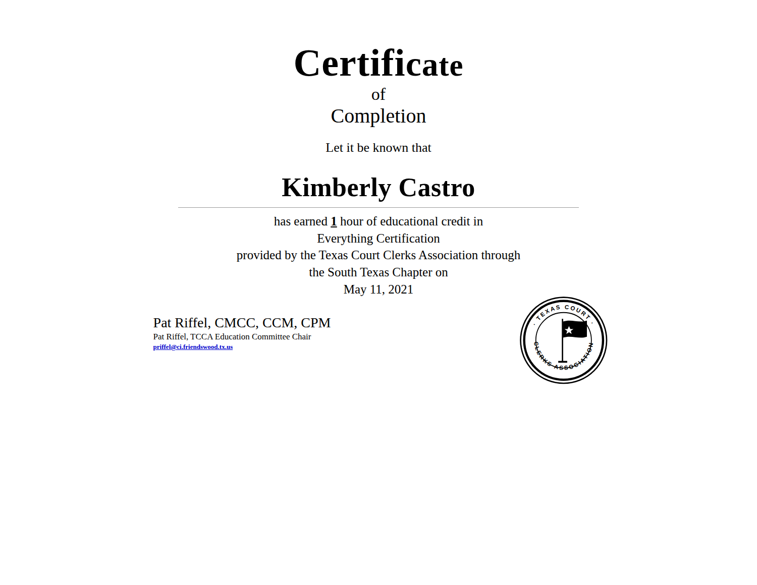Certifi cate
of
Completion
Let it be known that
Kimberly Castro
has earned 1 hour of educational credit in
Everything Certification
provided by the Texas Court Clerks Association through
the South Texas Chapter on
May 11, 2021
Pat Riffel, CMCC, CCM, CPM
Pat Riffel, TCCA Education Committee Chair
priffel@ci.friendswood.tx.us
· TEXAS COURT · CLERKS ASSOCIATION